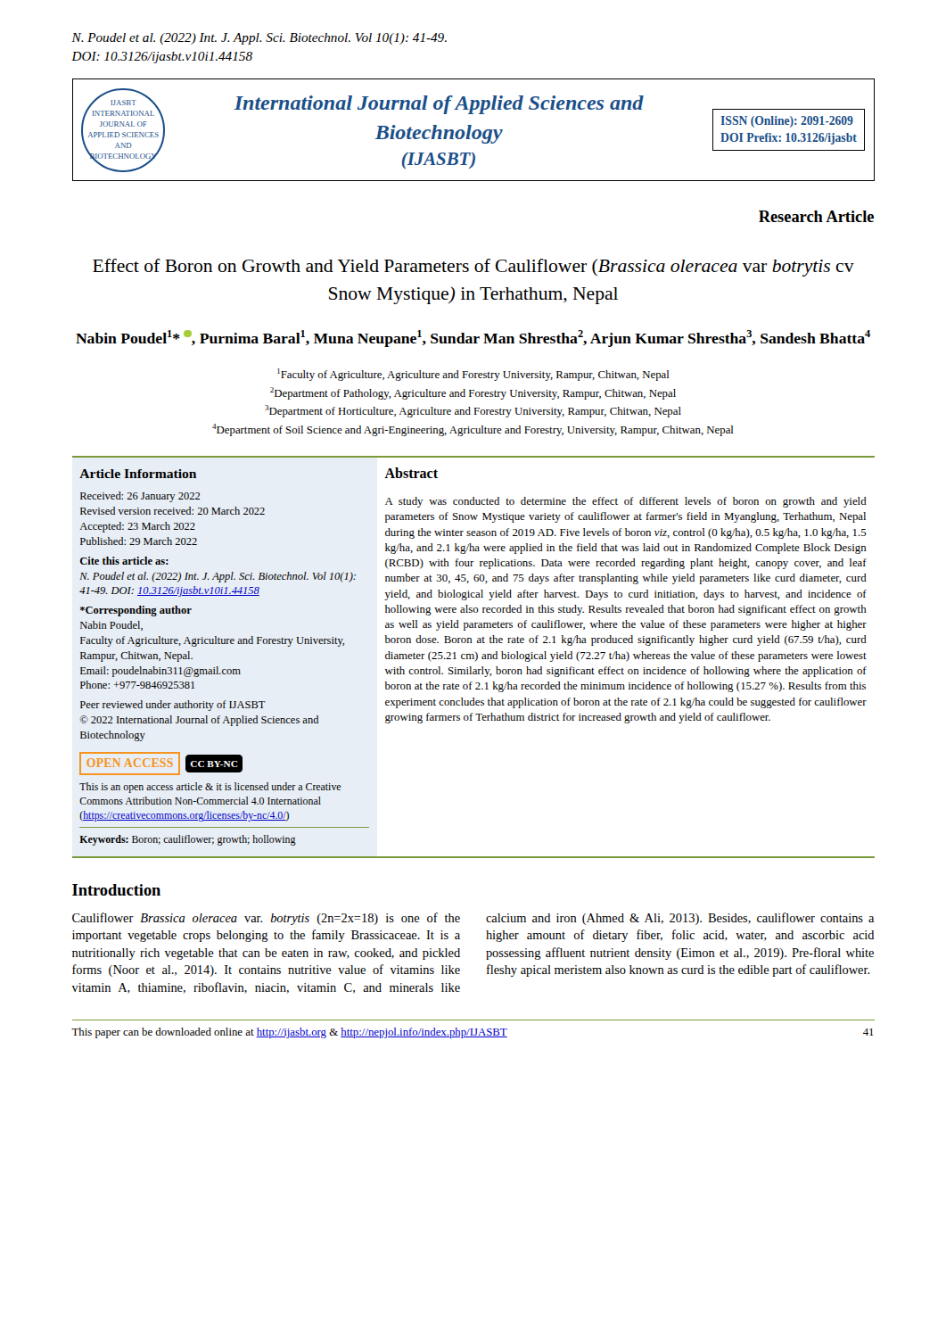N. Poudel et al. (2022) Int. J. Appl. Sci. Biotechnol. Vol 10(1): 41-49.
DOI: 10.3126/ijasbt.v10i1.44158
IJASBT
INTERNATIONAL JOURNAL OF APPLIED SCIENCES AND BIOTECHNOLOGY
International Journal of Applied Sciences and Biotechnology
(IJASBT)
ISSN (Online): 2091-2609
DOI Prefix: 10.3126/ijasbt
Research Article
Effect of Boron on Growth and Yield Parameters of Cauliflower (Brassica oleracea var botrytis cv Snow Mystique) in Terhathum, Nepal
Nabin Poudel1* , Purnima Baral1, Muna Neupane1, Sundar Man Shrestha2, Arjun Kumar Shrestha3, Sandesh Bhatta4
1Faculty of Agriculture, Agriculture and Forestry University, Rampur, Chitwan, Nepal
2Department of Pathology, Agriculture and Forestry University, Rampur, Chitwan, Nepal
3Department of Horticulture, Agriculture and Forestry University, Rampur, Chitwan, Nepal
4Department of Soil Science and Agri-Engineering, Agriculture and Forestry, University, Rampur, Chitwan, Nepal
Article Information
Received: 26 January 2022
Revised version received: 20 March 2022
Accepted: 23 March 2022
Published: 29 March 2022
Cite this article as:
N. Poudel et al. (2022) Int. J. Appl. Sci. Biotechnol. Vol 10(1): 41-49. DOI: 10.3126/ijasbt.v10i1.44158
*Corresponding author
Nabin Poudel,
Faculty of Agriculture, Agriculture and Forestry University, Rampur, Chitwan, Nepal.
Email: poudelnabin311@gmail.com
Phone: +977-9846925381
Peer reviewed under authority of IJASBT
© 2022 International Journal of Applied Sciences and Biotechnology
OPEN ACCESS CC BY-NC
This is an open access article & it is licensed under a Creative Commons Attribution Non-Commercial 4.0 International (https://creativecommons.org/licenses/by-nc/4.0/)
Keywords: Boron; cauliflower; growth; hollowing
Abstract
A study was conducted to determine the effect of different levels of boron on growth and yield parameters of Snow Mystique variety of cauliflower at farmer's field in Myanglung, Terhathum, Nepal during the winter season of 2019 AD. Five levels of boron viz, control (0 kg/ha), 0.5 kg/ha, 1.0 kg/ha, 1.5 kg/ha, and 2.1 kg/ha were applied in the field that was laid out in Randomized Complete Block Design (RCBD) with four replications. Data were recorded regarding plant height, canopy cover, and leaf number at 30, 45, 60, and 75 days after transplanting while yield parameters like curd diameter, curd yield, and biological yield after harvest. Days to curd initiation, days to harvest, and incidence of hollowing were also recorded in this study. Results revealed that boron had significant effect on growth as well as yield parameters of cauliflower, where the value of these parameters were higher at higher boron dose. Boron at the rate of 2.1 kg/ha produced significantly higher curd yield (67.59 t/ha), curd diameter (25.21 cm) and biological yield (72.27 t/ha) whereas the value of these parameters were lowest with control. Similarly, boron had significant effect on incidence of hollowing where the application of boron at the rate of 2.1 kg/ha recorded the minimum incidence of hollowing (15.27 %). Results from this experiment concludes that application of boron at the rate of 2.1 kg/ha could be suggested for cauliflower growing farmers of Terhathum district for increased growth and yield of cauliflower.
Introduction
Cauliflower Brassica oleracea var. botrytis (2n=2x=18) is one of the important vegetable crops belonging to the family Brassicaceae. It is a nutritionally rich vegetable that can be eaten in raw, cooked, and pickled forms (Noor et al., 2014). It contains nutritive value of vitamins like vitamin A, thiamine, riboflavin, niacin, vitamin C, and minerals like calcium and iron (Ahmed & Ali, 2013). Besides, cauliflower contains a higher amount of dietary fiber, folic acid, water, and ascorbic acid possessing affluent nutrient density (Eimon et al., 2019). Pre-floral white fleshy apical meristem also known as curd is the edible part of cauliflower.
This paper can be downloaded online at http://ijasbt.org & http://nepjol.info/index.php/IJASBT 41